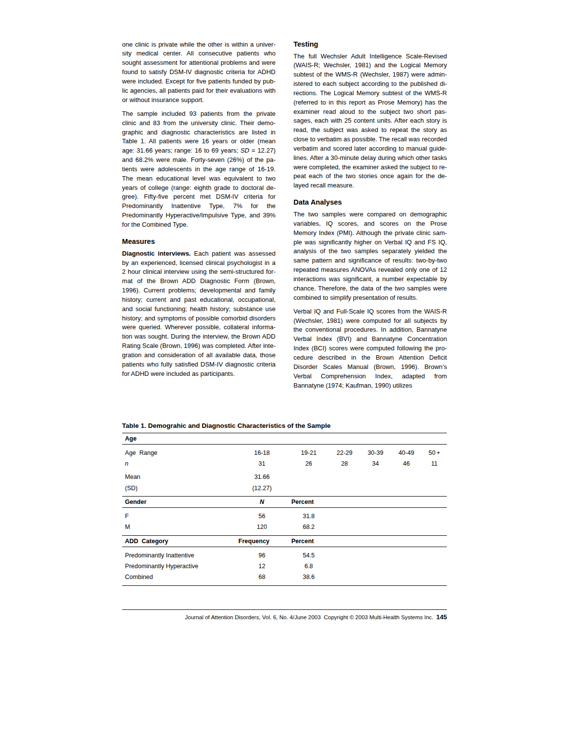one clinic is private while the other is within a university medical center. All consecutive patients who sought assessment for attentional problems and were found to satisfy DSM-IV diagnostic criteria for ADHD were included. Except for five patients funded by public agencies, all patients paid for their evaluations with or without insurance support.
The sample included 93 patients from the private clinic and 83 from the university clinic. Their demographic and diagnostic characteristics are listed in Table 1. All patients were 16 years or older (mean age: 31.66 years; range: 16 to 69 years; SD = 12.27) and 68.2% were male. Forty-seven (26%) of the patients were adolescents in the age range of 16-19. The mean educational level was equivalent to two years of college (range: eighth grade to doctoral degree). Fifty-five percent met DSM-IV criteria for Predominantly Inattentive Type, 7% for the Predominantly Hyperactive/Impulsive Type, and 39% for the Combined Type.
Measures
Diagnostic interviews. Each patient was assessed by an experienced, licensed clinical psychologist in a 2 hour clinical interview using the semi-structured format of the Brown ADD Diagnostic Form (Brown, 1996). Current problems; developmental and family history; current and past educational, occupational, and social functioning; health history; substance use history; and symptoms of possible comorbid disorders were queried. Wherever possible, collateral information was sought. During the interview, the Brown ADD Rating Scale (Brown, 1996) was completed. After integration and consideration of all available data, those patients who fully satisfied DSM-IV diagnostic criteria for ADHD were included as participants.
Testing
The full Wechsler Adult Intelligence Scale-Revised (WAIS-R; Wechsler, 1981) and the Logical Memory subtest of the WMS-R (Wechsler, 1987) were administered to each subject according to the published directions. The Logical Memory subtest of the WMS-R (referred to in this report as Prose Memory) has the examiner read aloud to the subject two short passages, each with 25 content units. After each story is read, the subject was asked to repeat the story as close to verbatim as possible. The recall was recorded verbatim and scored later according to manual guidelines. After a 30-minute delay during which other tasks were completed, the examiner asked the subject to repeat each of the two stories once again for the delayed recall measure.
Data Analyses
The two samples were compared on demographic variables, IQ scores, and scores on the Prose Memory Index (PMI). Although the private clinic sample was significantly higher on Verbal IQ and FS IQ, analysis of the two samples separately yielded the same pattern and significance of results: two-by-two repeated measures ANOVAs revealed only one of 12 interactions was significant, a number expectable by chance. Therefore, the data of the two samples were combined to simplify presentation of results.
Verbal IQ and Full-Scale IQ scores from the WAIS-R (Wechsler, 1981) were computed for all subjects by the conventional procedures. In addition, Bannatyne Verbal Index (BVI) and Bannatyne Concentration Index (BCI) scores were computed following the procedure described in the Brown Attention Deficit Disorder Scales Manual (Brown, 1996). Brown’s Verbal Comprehension Index, adapted from Bannatyne (1974; Kaufman, 1990) utilizes
Table 1. Demograhic and Diagnostic Characteristics of the Sample
| Age |
| --- |
| Age Range | 16-18 | 19-21 | 22-29 | 30-39 | 40-49 | 50 + |
| n | 31 | 26 | 28 | 34 | 46 | 11 |
| Mean | 31.66 | |
| (SD) | (12.27) | |
| Gender | N | Percent | |
| F | 56 | 31.8 | |
| M | 120 | 68.2 | |
| ADD Category | Frequency | Percent | |
| Predominantly Inattentive | 96 | 54.5 | |
| Predominantly Hyperactive | 12 | 6.8 | |
| Combined | 68 | 38.6 | |
Journal of Attention Disorders, Vol. 6, No. 4/June 2003 Copyright © 2003 Multi-Health Systems Inc.145